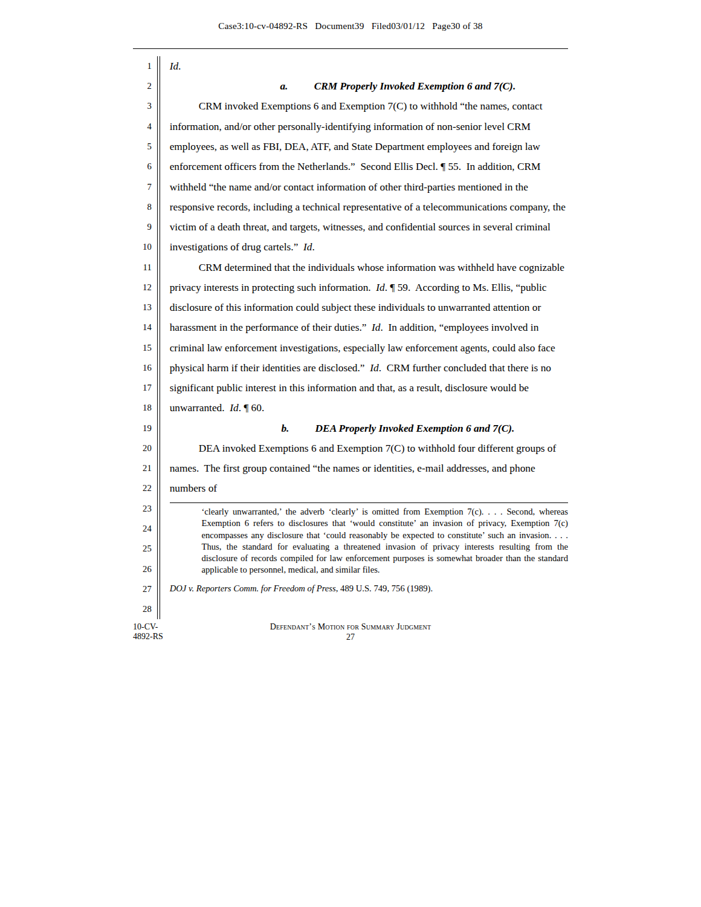Case3:10-cv-04892-RS Document39 Filed03/01/12 Page30 of 38
1
2
3
4
5
6
7
8
9
10
11
12
13
14
15
16
17
18
19
20
21
22
23
24
25
26
27
28
Id.
a. CRM Properly Invoked Exemption 6 and 7(C).
CRM invoked Exemptions 6 and Exemption 7(C) to withhold “the names, contact information, and/or other personally-identifying information of non-senior level CRM employees, as well as FBI, DEA, ATF, and State Department employees and foreign law enforcement officers from the Netherlands.” Second Ellis Decl. ¶ 55. In addition, CRM withheld “the name and/or contact information of other third-parties mentioned in the responsive records, including a technical representative of a telecommunications company, the victim of a death threat, and targets, witnesses, and confidential sources in several criminal investigations of drug cartels.” Id.
CRM determined that the individuals whose information was withheld have cognizable privacy interests in protecting such information. Id. ¶ 59. According to Ms. Ellis, “public disclosure of this information could subject these individuals to unwarranted attention or harassment in the performance of their duties.” Id. In addition, “employees involved in criminal law enforcement investigations, especially law enforcement agents, could also face physical harm if their identities are disclosed.” Id. CRM further concluded that there is no significant public interest in this information and that, as a result, disclosure would be unwarranted. Id. ¶ 60.
b. DEA Properly Invoked Exemption 6 and 7(C).
DEA invoked Exemptions 6 and Exemption 7(C) to withhold four different groups of names. The first group contained “the names or identities, e-mail addresses, and phone numbers of
‘clearly unwarranted,’ the adverb ‘clearly’ is omitted from Exemption 7(c). . . . Second, whereas Exemption 6 refers to disclosures that ‘would constitute’ an invasion of privacy, Exemption 7(c) encompasses any disclosure that ‘could reasonably be expected to constitute’ such an invasion. . . . Thus, the standard for evaluating a threatened invasion of privacy interests resulting from the disclosure of records compiled for law enforcement purposes is somewhat broader than the standard applicable to personnel, medical, and similar files.
DOJ v. Reporters Comm. for Freedom of Press, 489 U.S. 749, 756 (1989).
10-CV-
4892-RS
Defendant’s Motion for Summary Judgment
27